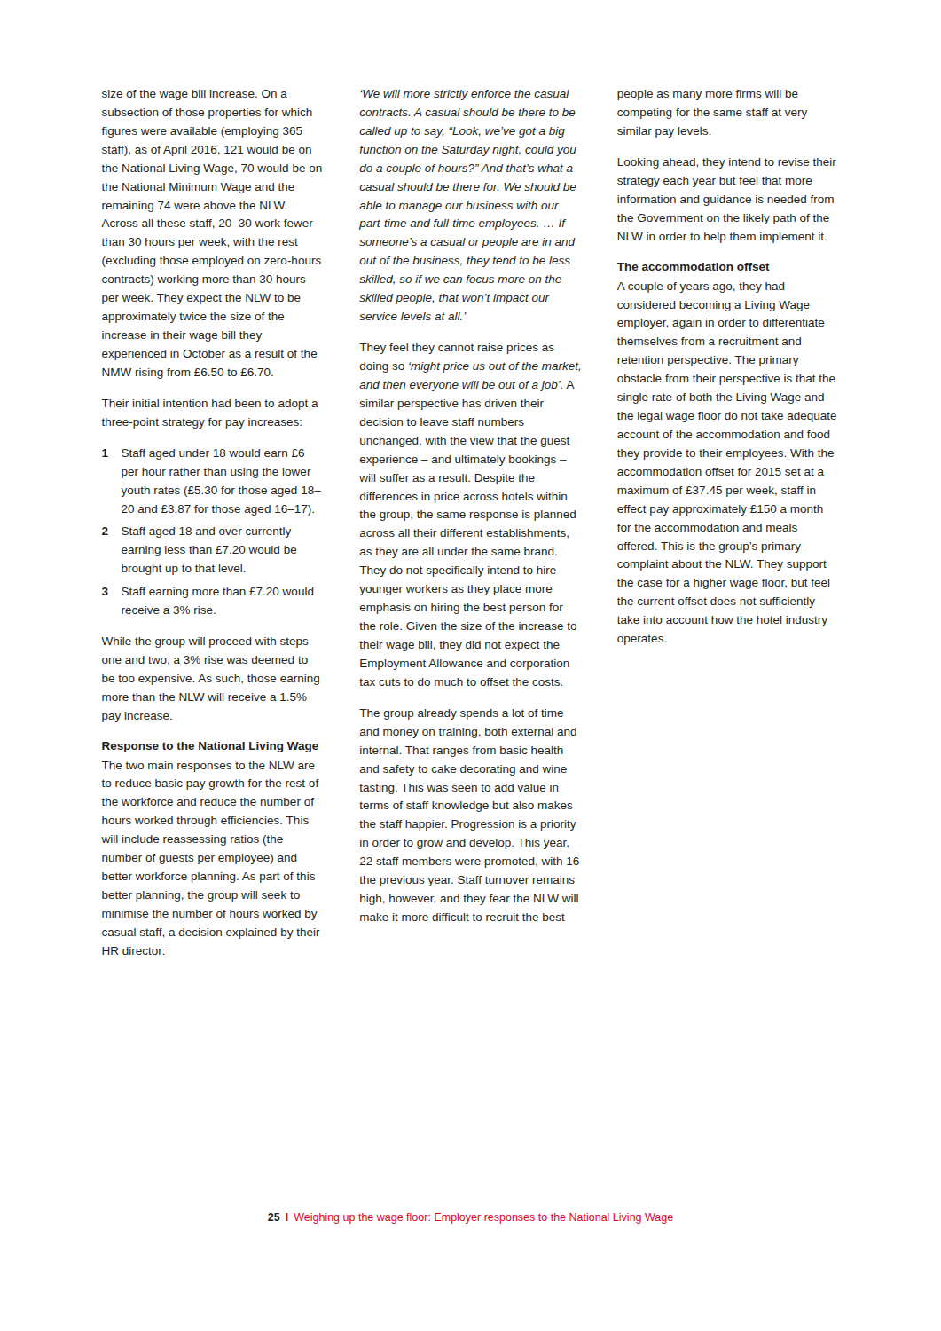size of the wage bill increase. On a subsection of those properties for which figures were available (employing 365 staff), as of April 2016, 121 would be on the National Living Wage, 70 would be on the National Minimum Wage and the remaining 74 were above the NLW. Across all these staff, 20–30 work fewer than 30 hours per week, with the rest (excluding those employed on zero-hours contracts) working more than 30 hours per week. They expect the NLW to be approximately twice the size of the increase in their wage bill they experienced in October as a result of the NMW rising from £6.50 to £6.70.
Their initial intention had been to adopt a three-point strategy for pay increases:
Staff aged under 18 would earn £6 per hour rather than using the lower youth rates (£5.30 for those aged 18–20 and £3.87 for those aged 16–17).
Staff aged 18 and over currently earning less than £7.20 would be brought up to that level.
Staff earning more than £7.20 would receive a 3% rise.
While the group will proceed with steps one and two, a 3% rise was deemed to be too expensive. As such, those earning more than the NLW will receive a 1.5% pay increase.
Response to the National Living Wage
The two main responses to the NLW are to reduce basic pay growth for the rest of the workforce and reduce the number of hours worked through efficiencies. This will include reassessing ratios (the number of guests per employee) and better workforce planning. As part of this better planning, the group will seek to minimise the number of hours worked by casual staff, a decision explained by their HR director:
‘We will more strictly enforce the casual contracts. A casual should be there to be called up to say, “Look, we’ve got a big function on the Saturday night, could you do a couple of hours?” And that’s what a casual should be there for. We should be able to manage our business with our part-time and full-time employees. … If someone’s a casual or people are in and out of the business, they tend to be less skilled, so if we can focus more on the skilled people, that won’t impact our service levels at all.’
They feel they cannot raise prices as doing so ‘might price us out of the market, and then everyone will be out of a job’. A similar perspective has driven their decision to leave staff numbers unchanged, with the view that the guest experience – and ultimately bookings – will suffer as a result. Despite the differences in price across hotels within the group, the same response is planned across all their different establishments, as they are all under the same brand. They do not specifically intend to hire younger workers as they place more emphasis on hiring the best person for the role. Given the size of the increase to their wage bill, they did not expect the Employment Allowance and corporation tax cuts to do much to offset the costs.
The group already spends a lot of time and money on training, both external and internal. That ranges from basic health and safety to cake decorating and wine tasting. This was seen to add value in terms of staff knowledge but also makes the staff happier. Progression is a priority in order to grow and develop. This year, 22 staff members were promoted, with 16 the previous year. Staff turnover remains high, however, and they fear the NLW will make it more difficult to recruit the best
people as many more firms will be competing for the same staff at very similar pay levels.
Looking ahead, they intend to revise their strategy each year but feel that more information and guidance is needed from the Government on the likely path of the NLW in order to help them implement it.
The accommodation offset
A couple of years ago, they had considered becoming a Living Wage employer, again in order to differentiate themselves from a recruitment and retention perspective. The primary obstacle from their perspective is that the single rate of both the Living Wage and the legal wage floor do not take adequate account of the accommodation and food they provide to their employees. With the accommodation offset for 2015 set at a maximum of £37.45 per week, staff in effect pay approximately £150 a month for the accommodation and meals offered. This is the group’s primary complaint about the NLW. They support the case for a higher wage floor, but feel the current offset does not sufficiently take into account how the hotel industry operates.
25 IWeighing up the wage floor: Employer responses to the National Living Wage